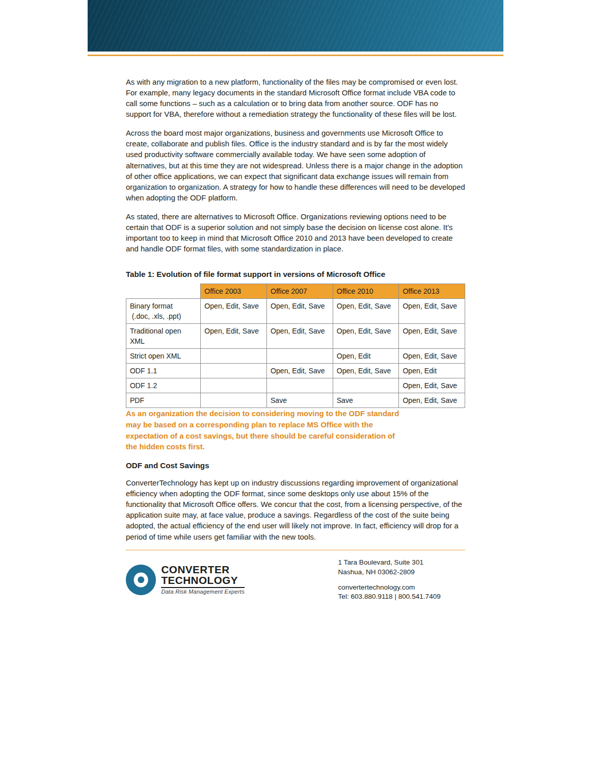As with any migration to a new platform, functionality of the files may be compromised or even lost. For example, many legacy documents in the standard Microsoft Office format include VBA code to call some functions – such as a calculation or to bring data from another source. ODF has no support for VBA, therefore without a remediation strategy the functionality of these files will be lost.
Across the board most major organizations, business and governments use Microsoft Office to create, collaborate and publish files. Office is the industry standard and is by far the most widely used productivity software commercially available today. We have seen some adoption of alternatives, but at this time they are not widespread. Unless there is a major change in the adoption of other office applications, we can expect that significant data exchange issues will remain from organization to organization. A strategy for how to handle these differences will need to be developed when adopting the ODF platform.
As stated, there are alternatives to Microsoft Office. Organizations reviewing options need to be certain that ODF is a superior solution and not simply base the decision on license cost alone. It’s important too to keep in mind that Microsoft Office 2010 and 2013 have been developed to create and handle ODF format files, with some standardization in place.
Table 1: Evolution of file format support in versions of Microsoft Office
| | Office 2003 | Office 2007 | Office 2010 | Office 2013 |
| --- | --- | --- | --- | --- |
| Binary format (.doc, .xls, .ppt) | Open, Edit, Save | Open, Edit, Save | Open, Edit, Save | Open, Edit, Save |
| Traditional open XML | Open, Edit, Save | Open, Edit, Save | Open, Edit, Save | Open, Edit, Save |
| Strict open XML | | | Open, Edit | Open, Edit, Save |
| ODF 1.1 | | Open, Edit, Save | Open, Edit, Save | Open, Edit |
| ODF 1.2 | | | | Open, Edit, Save |
| PDF | | Save | Save | Open, Edit, Save |
As an organization the decision to considering moving to the ODF standard may be based on a corresponding plan to replace MS Office with the expectation of a cost savings, but there should be careful consideration of the hidden costs first.
ODF and Cost Savings
ConverterTechnology has kept up on industry discussions regarding improvement of organizational efficiency when adopting the ODF format, since some desktops only use about 15% of the functionality that Microsoft Office offers. We concur that the cost, from a licensing perspective, of the application suite may, at face value, produce a savings. Regardless of the cost of the suite being adopted, the actual efficiency of the end user will likely not improve. In fact, efficiency will drop for a period of time while users get familiar with the new tools.
CONVERTER TECHNOLOGY
Data Risk Management Experts
1 Tara Boulevard, Suite 301
Nashua, NH 03062-2809
convertertechnology.com
Tel: 603.880.9118 | 800.541.7409